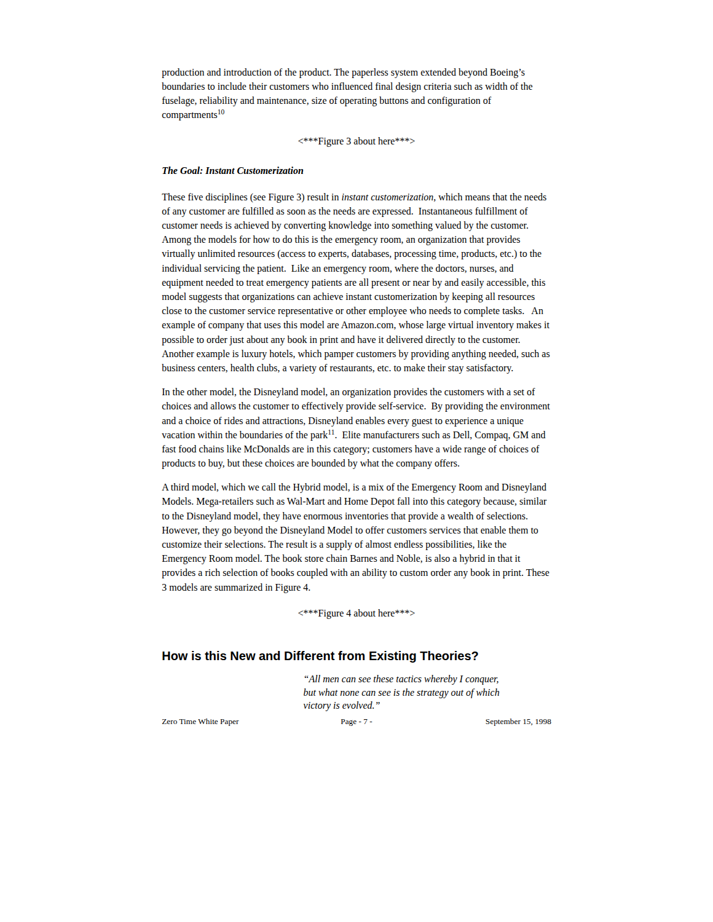production and introduction of the product. The paperless system extended beyond Boeing’s boundaries to include their customers who influenced final design criteria such as width of the fuselage, reliability and maintenance, size of operating buttons and configuration of compartments10
<***Figure 3 about here***>
The Goal: Instant Customerization
These five disciplines (see Figure 3) result in instant customerization, which means that the needs of any customer are fulfilled as soon as the needs are expressed. Instantaneous fulfillment of customer needs is achieved by converting knowledge into something valued by the customer. Among the models for how to do this is the emergency room, an organization that provides virtually unlimited resources (access to experts, databases, processing time, products, etc.) to the individual servicing the patient. Like an emergency room, where the doctors, nurses, and equipment needed to treat emergency patients are all present or near by and easily accessible, this model suggests that organizations can achieve instant customerization by keeping all resources close to the customer service representative or other employee who needs to complete tasks. An example of company that uses this model are Amazon.com, whose large virtual inventory makes it possible to order just about any book in print and have it delivered directly to the customer. Another example is luxury hotels, which pamper customers by providing anything needed, such as business centers, health clubs, a variety of restaurants, etc. to make their stay satisfactory.
In the other model, the Disneyland model, an organization provides the customers with a set of choices and allows the customer to effectively provide self-service. By providing the environment and a choice of rides and attractions, Disneyland enables every guest to experience a unique vacation within the boundaries of the park11. Elite manufacturers such as Dell, Compaq, GM and fast food chains like McDonalds are in this category; customers have a wide range of choices of products to buy, but these choices are bounded by what the company offers.
A third model, which we call the Hybrid model, is a mix of the Emergency Room and Disneyland Models. Mega-retailers such as Wal-Mart and Home Depot fall into this category because, similar to the Disneyland model, they have enormous inventories that provide a wealth of selections. However, they go beyond the Disneyland Model to offer customers services that enable them to customize their selections. The result is a supply of almost endless possibilities, like the Emergency Room model. The book store chain Barnes and Noble, is also a hybrid in that it provides a rich selection of books coupled with an ability to custom order any book in print. These 3 models are summarized in Figure 4.
<***Figure 4 about here***>
How is this New and Different from Existing Theories?
“All men can see these tactics whereby I conquer,
but what none can see is the strategy out of which
victory is evolved.”
Zero Time White Paper
Page - 7 -
September 15, 1998